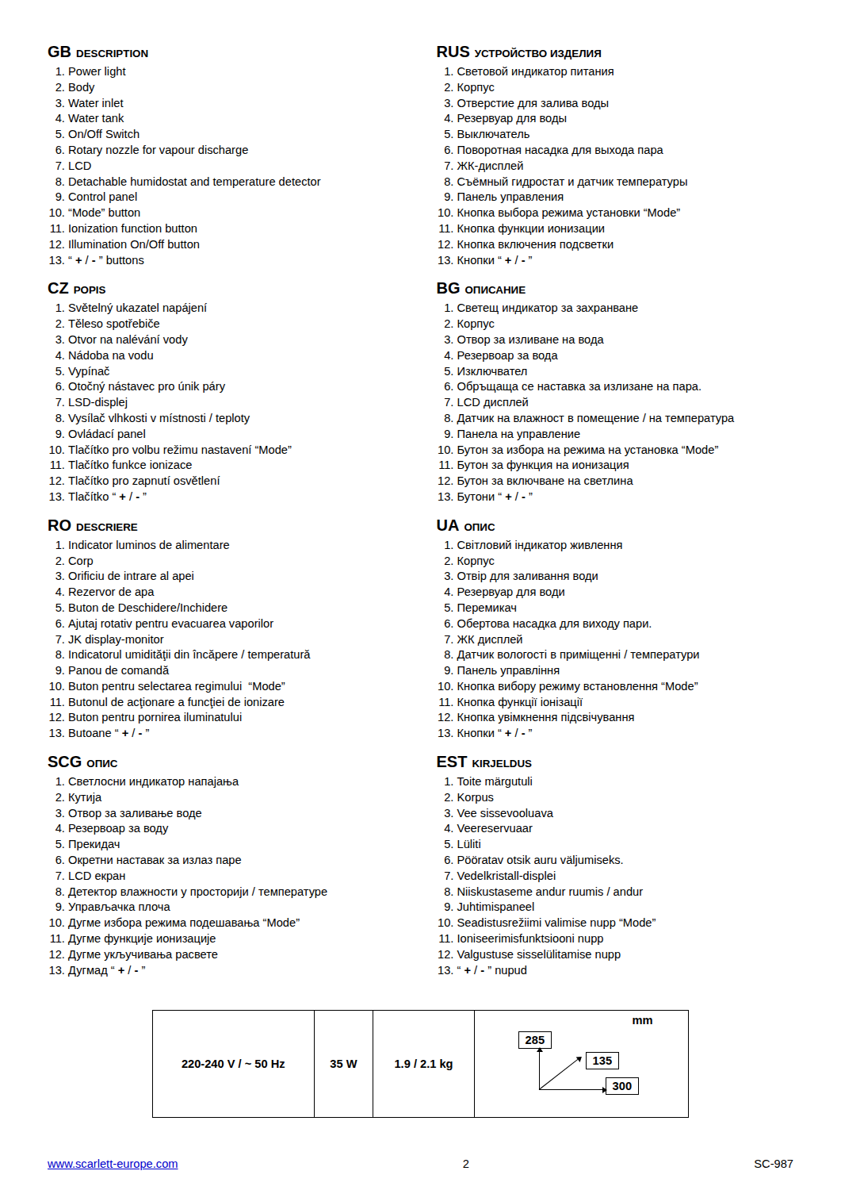GB DESCRIPTION
Power light
Body
Water inlet
Water tank
On/Off Switch
Rotary nozzle for vapour discharge
LCD
Detachable humidostat and temperature detector
Control panel
“Mode” button
Ionization function button
Illumination On/Off button
“ + / - ” buttons
CZ POPIS
Světelný ukazatel napájení
Těleso spotřebiče
Otvor na nalévání vody
Nádoba na vodu
Vypínač
Otočný nástavec pro únik páry
LSD-displej
Vysílač vlhkosti v místnosti / teploty
Ovládací panel
Tlačítko pro volbu režimu nastavení “Mode”
Tlačítko funkce ionizace
Tlačítko pro zapnutí osvětlení
Tlačítko “ + / - ”
RO DESCRIERE
Indicator luminos de alimentare
Corp
Orificiu de intrare al apei
Rezervor de apa
Buton de Deschidere/Inchidere
Ajutaj rotativ pentru evacuarea vaporilor
JK display-monitor
Indicatorul umidităţii din încăpere / temperatură
Panou de comandă
Buton pentru selectarea regimului “Mode”
Butonul de acţionare a funcţiei de ionizare
Buton pentru pornirea iluminatului
Butoane “ + / - ”
SCG ОПИС
Светлосни индикатор напајања
Кутија
Отвор за заливање воде
Резервоар за воду
Прекидач
Окретни наставак за излаз паре
LCD екран
Детектор влажности у просторији / температуре
Управљачка плоча
Дугме избора режима подешавања “Mode”
Дугме функције ионизације
Дугме укључивања расвете
Дугмад “ + / - ”
RUS УСТРОЙСТВО ИЗДЕЛИЯ
Световой индикатор питания
Корпус
Отверстие для залива воды
Резервуар для воды
Выключатель
Поворотная насадка для выхода пара
ЖК-дисплей
Съёмный гидростат и датчик температуры
Панель управления
Кнопка выбора режима установки “Mode”
Кнопка функции ионизации
Кнопка включения подсветки
Кнопки “ + / - ”
BG ОПИСАНИЕ
Светещ индикатор за захранване
Корпус
Отвор за изливане на вода
Резервоар за вода
Изключвател
Обръщаща се наставка за излизане на пара.
LCD дисплей
Датчик на влажност в помещение / на температура
Панела на управление
Бутон за избора на режима на установка “Mode”
Бутон за функция на ионизация
Бутон за включване на светлина
Бутони “ + / - ”
UA ОПИС
Світловий індикатор живлення
Корпус
Отвір для заливання води
Резервуар для води
Перемикач
Обертова насадка для виходу пари.
ЖК дисплей
Датчик вологості в приміщенні / температури
Панель управління
Кнопка вибору режиму встановлення “Mode”
Кнопка функції іонізації
Кнопка увімкнення підсвічування
Кнопки “ + / - ”
EST KIRJELDUS
Toite märgutuli
Korpus
Vee sissevooluava
Veereservuaar
Lüliti
Pööratav otsik auru väljumiseks.
Vedelkristall-displei
Niiskustaseme andur ruumis / andur
Juhtimispaneel
Seadistusrežiimi valimise nupp “Mode”
Ioniseerimisfunktsiooni nupp
Valgustuse sisselülitamise nupp
“ + / - ” nupud
| 220-240 V / ~ 50 Hz | 35 W | 1.9 / 2.1 kg | mm 285 135 300 |
www.scarlett-europe.com 2 SC-987